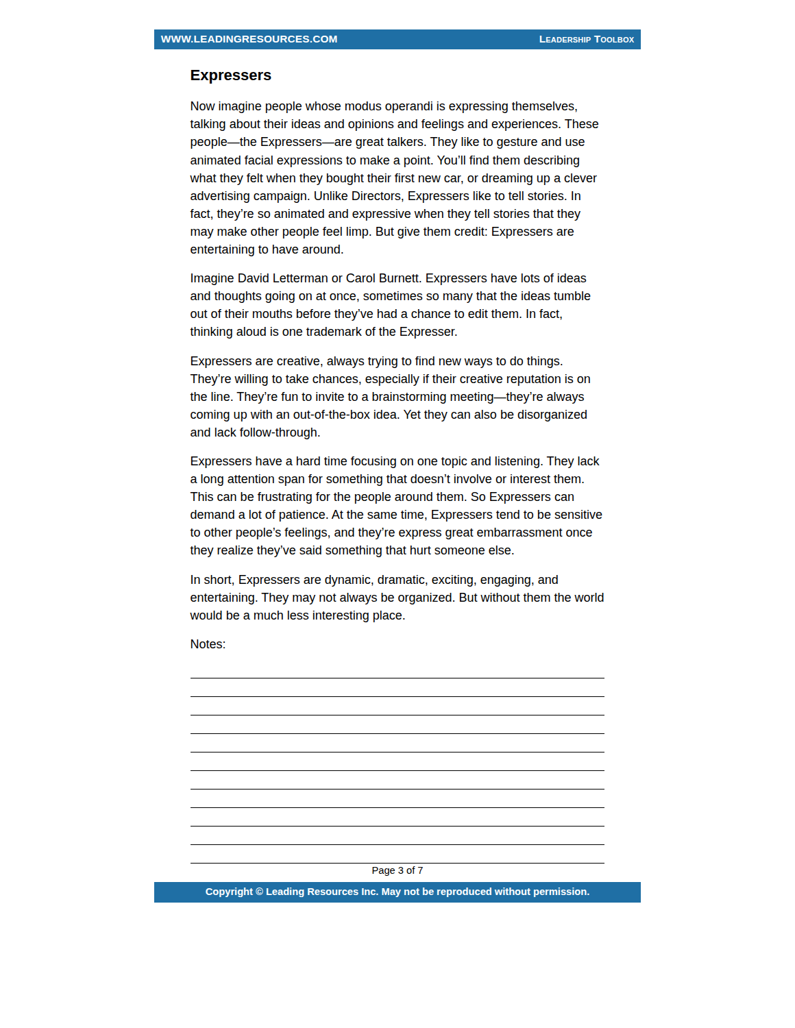WWW.LEADINGRESOURCES.COM Leadership Toolbox
Expressers
Now imagine people whose modus operandi is expressing themselves, talking about their ideas and opinions and feelings and experiences. These people—the Expressers—are great talkers. They like to gesture and use animated facial expressions to make a point. You’ll find them describing what they felt when they bought their first new car, or dreaming up a clever advertising campaign. Unlike Directors, Expressers like to tell stories. In fact, they’re so animated and expressive when they tell stories that they may make other people feel limp. But give them credit: Expressers are entertaining to have around.
Imagine David Letterman or Carol Burnett. Expressers have lots of ideas and thoughts going on at once, sometimes so many that the ideas tumble out of their mouths before they’ve had a chance to edit them. In fact, thinking aloud is one trademark of the Expresser.
Expressers are creative, always trying to find new ways to do things. They’re willing to take chances, especially if their creative reputation is on the line. They’re fun to invite to a brainstorming meeting—they’re always coming up with an out-of-the-box idea. Yet they can also be disorganized and lack follow-through.
Expressers have a hard time focusing on one topic and listening. They lack a long attention span for something that doesn’t involve or interest them. This can be frustrating for the people around them. So Expressers can demand a lot of patience. At the same time, Expressers tend to be sensitive to other people’s feelings, and they’re express great embarrassment once they realize they’ve said something that hurt someone else.
In short, Expressers are dynamic, dramatic, exciting, engaging, and entertaining. They may not always be organized. But without them the world would be a much less interesting place.
Notes:
Page 3 of 7
Copyright © Leading Resources Inc. May not be reproduced without permission.